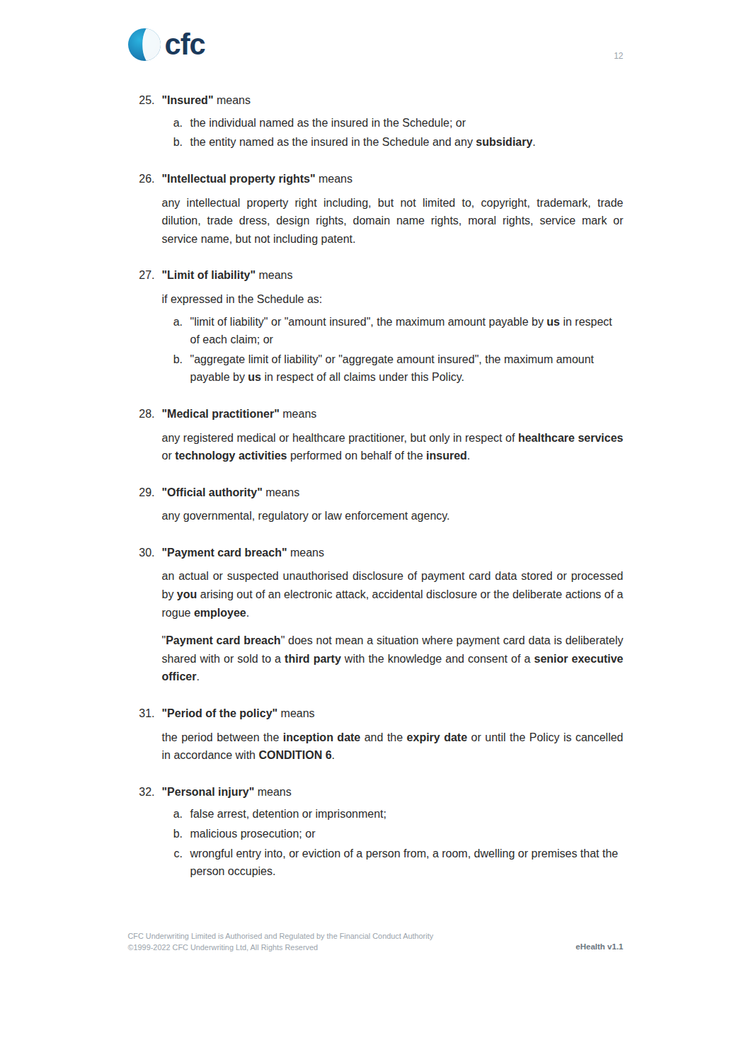cfc
12
"Insured" means
the individual named as the insured in the Schedule; or
the entity named as the insured in the Schedule and any subsidiary.
"Intellectual property rights" means
any intellectual property right including, but not limited to, copyright, trademark, trade dilution, trade dress, design rights, domain name rights, moral rights, service mark or service name, but not including patent.
"Limit of liability" means
if expressed in the Schedule as:
"limit of liability" or "amount insured", the maximum amount payable by us in respect of each claim; or
"aggregate limit of liability" or "aggregate amount insured", the maximum amount payable by us in respect of all claims under this Policy.
"Medical practitioner" means
any registered medical or healthcare practitioner, but only in respect of healthcare services or technology activities performed on behalf of the insured.
"Official authority" means
any governmental, regulatory or law enforcement agency.
"Payment card breach" means
an actual or suspected unauthorised disclosure of payment card data stored or processed by you arising out of an electronic attack, accidental disclosure or the deliberate actions of a rogue employee.
"Payment card breach" does not mean a situation where payment card data is deliberately shared with or sold to a third party with the knowledge and consent of a senior executive officer.
"Period of the policy" means
the period between the inception date and the expiry date or until the Policy is cancelled in accordance with CONDITION 6.
"Personal injury" means
false arrest, detention or imprisonment;
malicious prosecution; or
wrongful entry into, or eviction of a person from, a room, dwelling or premises that the person occupies.
CFC Underwriting Limited is Authorised and Regulated by the Financial Conduct Authority
©1999-2022 CFC Underwriting Ltd, All Rights Reserved
eHealth v1.1